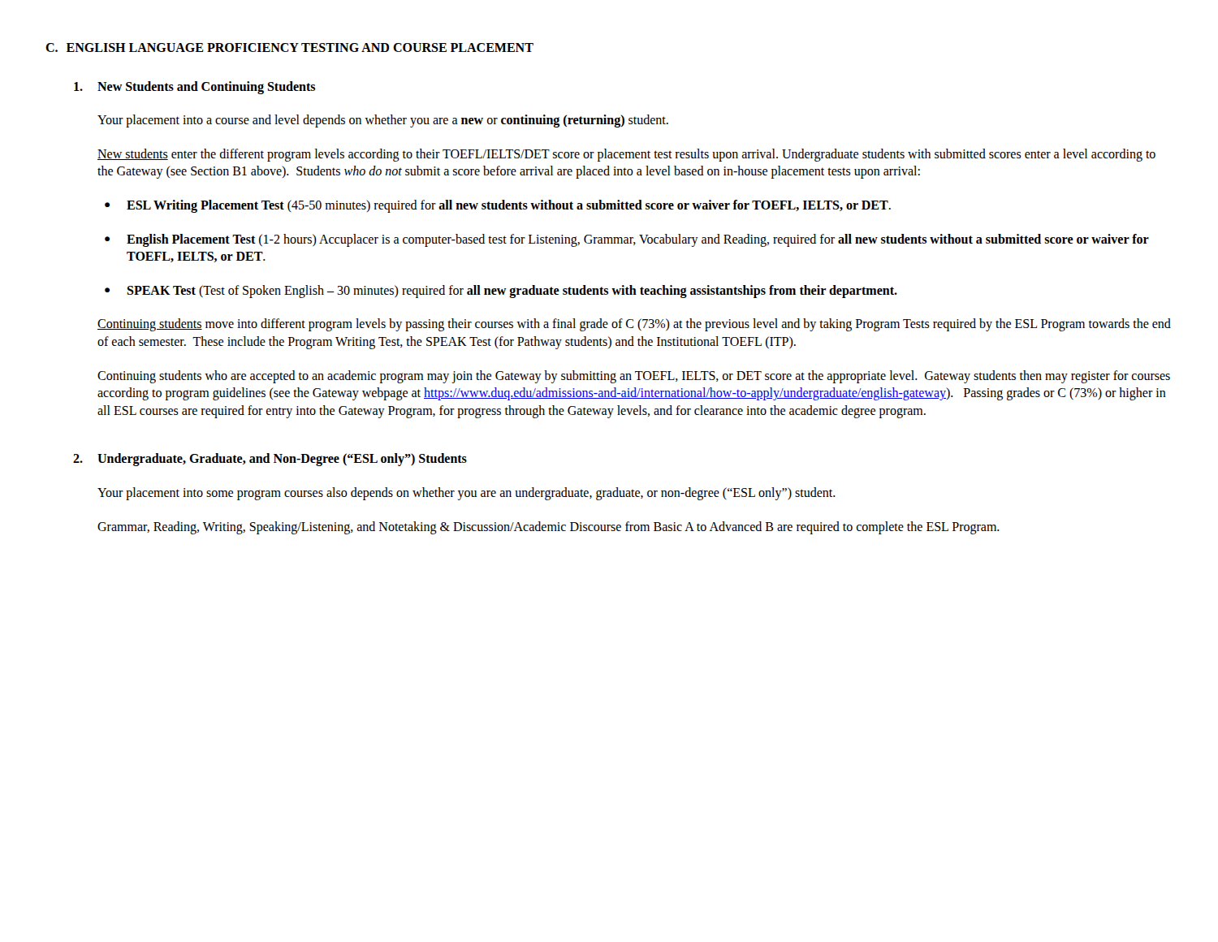C. English Language Proficiency Testing and Course Placement
1. New Students and Continuing Students
Your placement into a course and level depends on whether you are a new or continuing (returning) student.
New students enter the different program levels according to their TOEFL/IELTS/DET score or placement test results upon arrival. Undergraduate students with submitted scores enter a level according to the Gateway (see Section B1 above). Students who do not submit a score before arrival are placed into a level based on in-house placement tests upon arrival:
ESL Writing Placement Test (45-50 minutes) required for all new students without a submitted score or waiver for TOEFL, IELTS, or DET.
English Placement Test (1-2 hours) Accuplacer is a computer-based test for Listening, Grammar, Vocabulary and Reading, required for all new students without a submitted score or waiver for TOEFL, IELTS, or DET.
SPEAK Test (Test of Spoken English – 30 minutes) required for all new graduate students with teaching assistantships from their department.
Continuing students move into different program levels by passing their courses with a final grade of C (73%) at the previous level and by taking Program Tests required by the ESL Program towards the end of each semester. These include the Program Writing Test, the SPEAK Test (for Pathway students) and the Institutional TOEFL (ITP).
Continuing students who are accepted to an academic program may join the Gateway by submitting an TOEFL, IELTS, or DET score at the appropriate level. Gateway students then may register for courses according to program guidelines (see the Gateway webpage at https://www.duq.edu/admissions-and-aid/international/how-to-apply/undergraduate/english-gateway). Passing grades or C (73%) or higher in all ESL courses are required for entry into the Gateway Program, for progress through the Gateway levels, and for clearance into the academic degree program.
2. Undergraduate, Graduate, and Non-Degree (“ESL only”) Students
Your placement into some program courses also depends on whether you are an undergraduate, graduate, or non-degree (“ESL only”) student.
Grammar, Reading, Writing, Speaking/Listening, and Notetaking & Discussion/Academic Discourse from Basic A to Advanced B are required to complete the ESL Program.